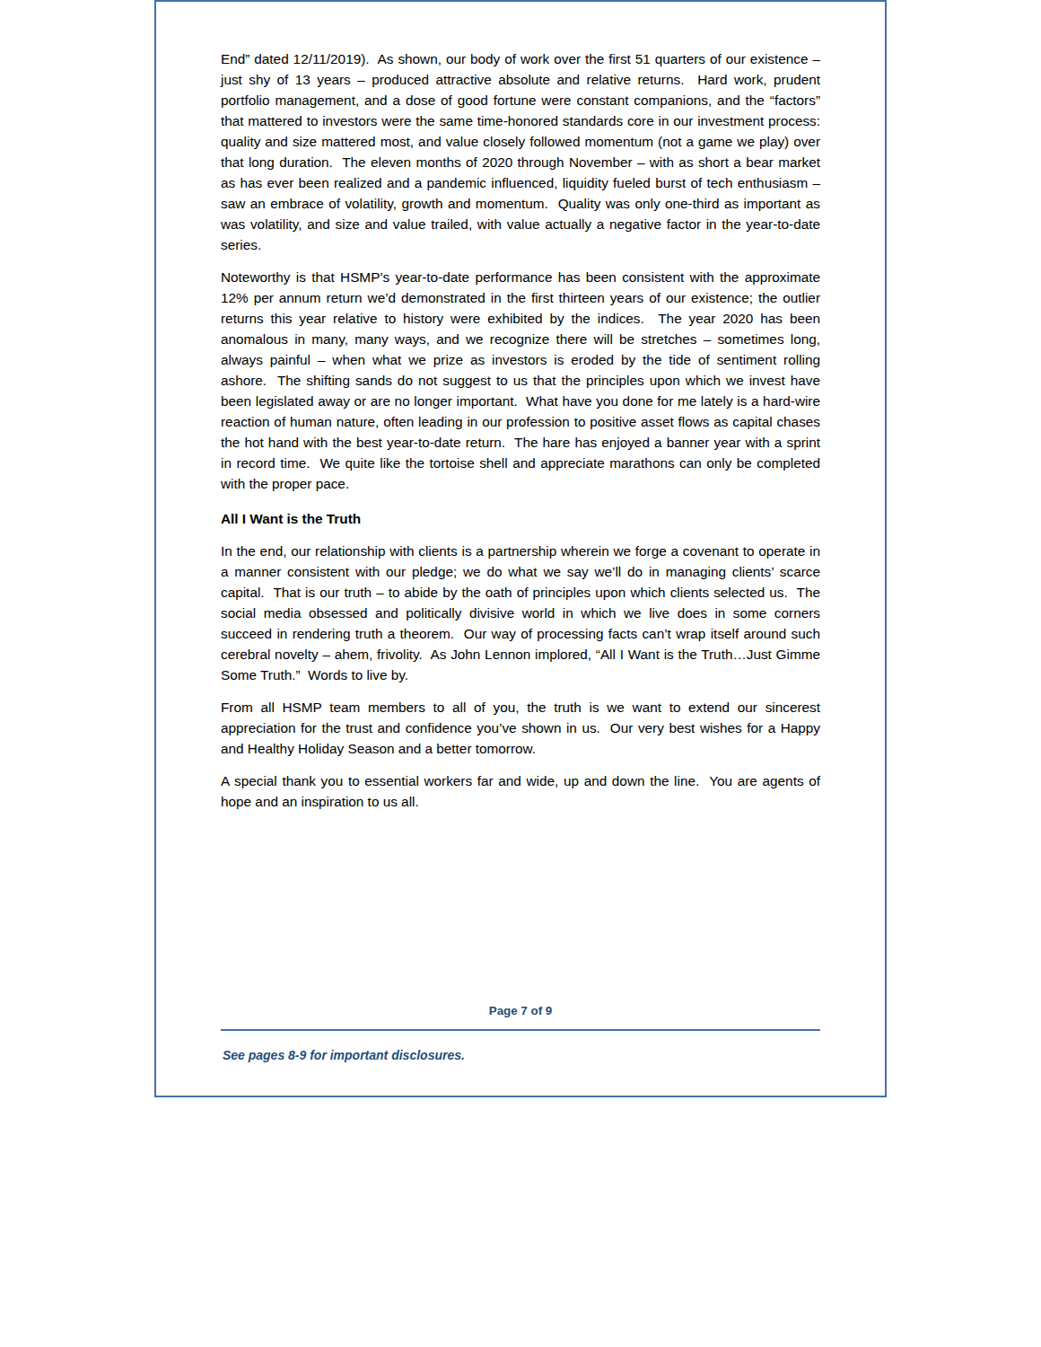End” dated 12/11/2019). As shown, our body of work over the first 51 quarters of our existence – just shy of 13 years – produced attractive absolute and relative returns. Hard work, prudent portfolio management, and a dose of good fortune were constant companions, and the “factors” that mattered to investors were the same time-honored standards core in our investment process: quality and size mattered most, and value closely followed momentum (not a game we play) over that long duration. The eleven months of 2020 through November – with as short a bear market as has ever been realized and a pandemic influenced, liquidity fueled burst of tech enthusiasm – saw an embrace of volatility, growth and momentum. Quality was only one-third as important as was volatility, and size and value trailed, with value actually a negative factor in the year-to-date series.
Noteworthy is that HSMP’s year-to-date performance has been consistent with the approximate 12% per annum return we’d demonstrated in the first thirteen years of our existence; the outlier returns this year relative to history were exhibited by the indices. The year 2020 has been anomalous in many, many ways, and we recognize there will be stretches – sometimes long, always painful – when what we prize as investors is eroded by the tide of sentiment rolling ashore. The shifting sands do not suggest to us that the principles upon which we invest have been legislated away or are no longer important. What have you done for me lately is a hard-wire reaction of human nature, often leading in our profession to positive asset flows as capital chases the hot hand with the best year-to-date return. The hare has enjoyed a banner year with a sprint in record time. We quite like the tortoise shell and appreciate marathons can only be completed with the proper pace.
All I Want is the Truth
In the end, our relationship with clients is a partnership wherein we forge a covenant to operate in a manner consistent with our pledge; we do what we say we’ll do in managing clients’ scarce capital. That is our truth – to abide by the oath of principles upon which clients selected us. The social media obsessed and politically divisive world in which we live does in some corners succeed in rendering truth a theorem. Our way of processing facts can’t wrap itself around such cerebral novelty – ahem, frivolity. As John Lennon implored, “All I Want is the Truth…Just Gimme Some Truth.” Words to live by.
From all HSMP team members to all of you, the truth is we want to extend our sincerest appreciation for the trust and confidence you’ve shown in us. Our very best wishes for a Happy and Healthy Holiday Season and a better tomorrow.
A special thank you to essential workers far and wide, up and down the line. You are agents of hope and an inspiration to us all.
Page 7 of 9
See pages 8-9 for important disclosures.